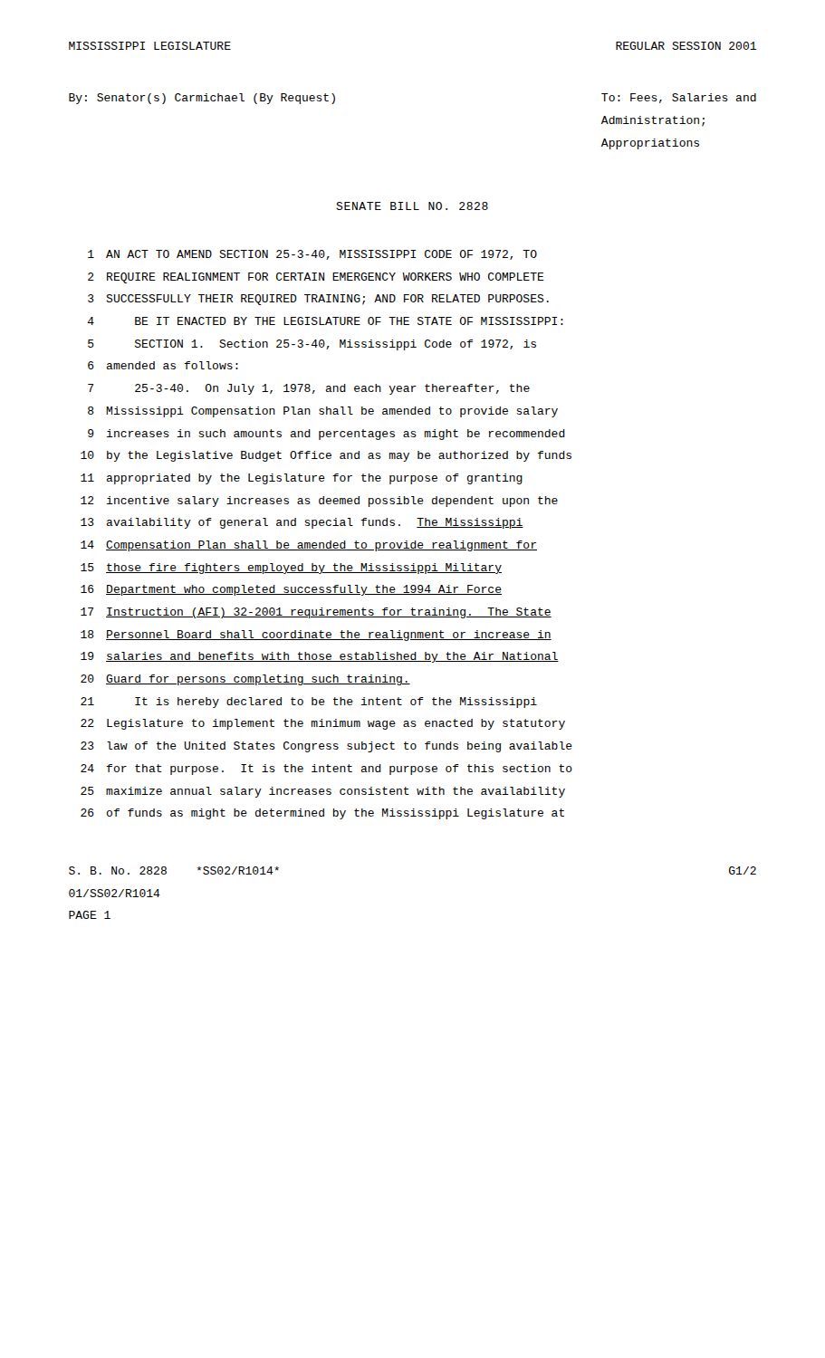Mississippi Legislature
Regular Session 2001
By: Senator(s) Carmichael (By Request)
To: Fees, Salaries and
Administration;
Appropriations
Senate Bill No. 2828
AN ACT TO AMEND SECTION 25-3-40, MISSISSIPPI CODE OF 1972, TO
REQUIRE REALIGNMENT FOR CERTAIN EMERGENCY WORKERS WHO COMPLETE
SUCCESSFULLY THEIR REQUIRED TRAINING; AND FOR RELATED PURPOSES.
BE IT ENACTED BY THE LEGISLATURE OF THE STATE OF MISSISSIPPI:
SECTION 1. Section 25-3-40, Mississippi Code of 1972, is
amended as follows:
25-3-40. On July 1, 1978, and each year thereafter, the
Mississippi Compensation Plan shall be amended to provide salary
increases in such amounts and percentages as might be recommended
by the Legislative Budget Office and as may be authorized by funds
appropriated by the Legislature for the purpose of granting
incentive salary increases as deemed possible dependent upon the
availability of general and special funds. The Mississippi
Compensation Plan shall be amended to provide realignment for
those fire fighters employed by the Mississippi Military
Department who completed successfully the 1994 Air Force
Instruction (AFI) 32-2001 requirements for training. The State
Personnel Board shall coordinate the realignment or increase in
salaries and benefits with those established by the Air National
Guard for persons completing such training.
It is hereby declared to be the intent of the Mississippi
Legislature to implement the minimum wage as enacted by statutory
law of the United States Congress subject to funds being available
for that purpose. It is the intent and purpose of this section to
maximize annual salary increases consistent with the availability
of funds as might be determined by the Mississippi Legislature at
S. B. No. 2828 *SS02/R1014* 01/SS02/R1014 PAGE 1
G1/2